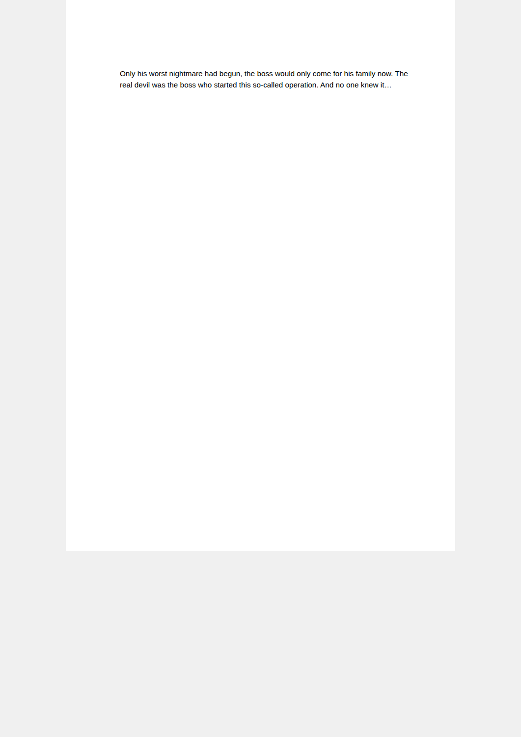Only his worst nightmare had begun, the boss would only come for his family now. The real devil was the boss who started this so-called operation. And no one knew it…